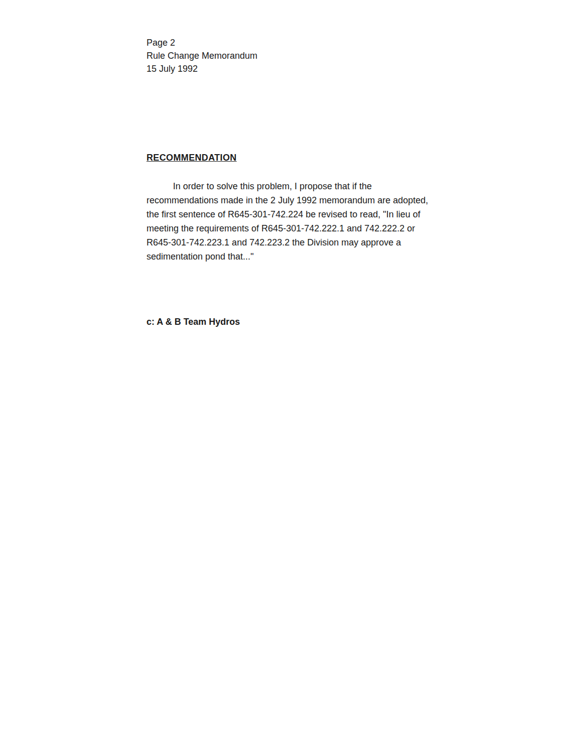Page 2
Rule Change Memorandum
15 July 1992
RECOMMENDATION
In order to solve this problem, I propose that if the recommendations made in the 2 July 1992 memorandum are adopted, the first sentence of R645-301-742.224 be revised to read, "In lieu of meeting the requirements of R645-301-742.222.1 and 742.222.2 or R645-301-742.223.1 and 742.223.2 the Division may approve a sedimentation pond that..."
c: A & B Team Hydros